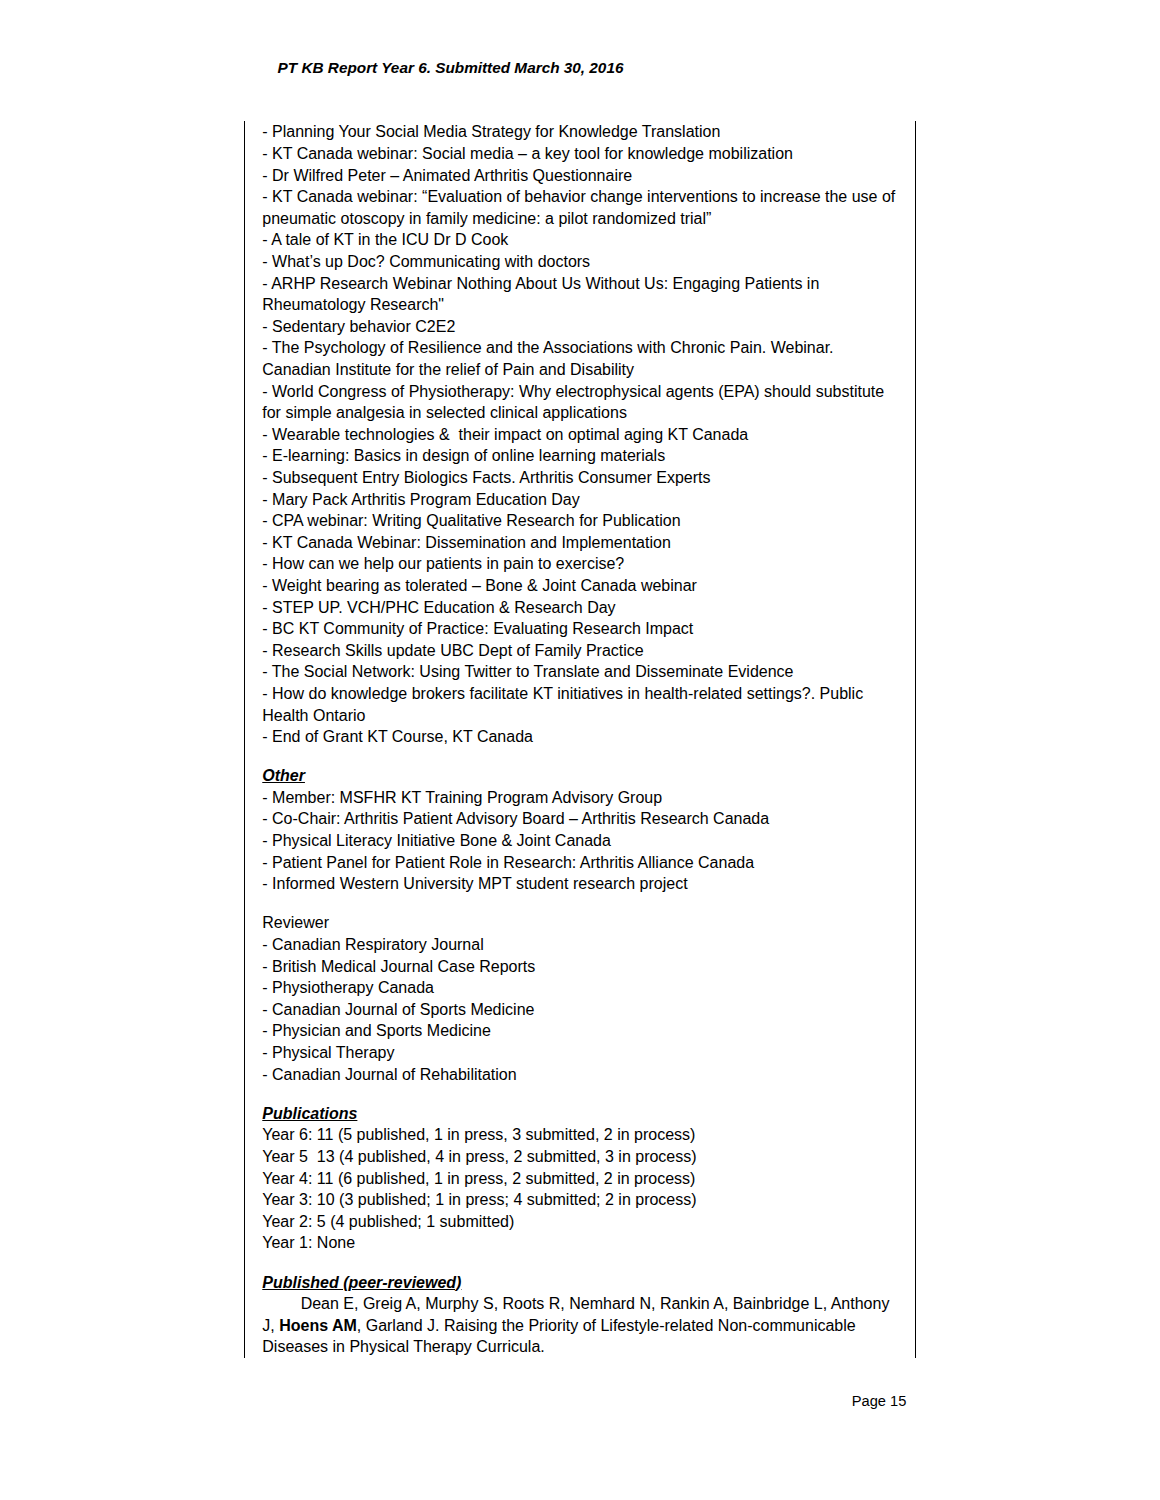PT KB Report Year 6. Submitted March 30, 2016
Planning Your Social Media Strategy for Knowledge Translation
KT Canada webinar: Social media – a key tool for knowledge mobilization
Dr Wilfred Peter – Animated Arthritis Questionnaire
KT Canada webinar: “Evaluation of behavior change interventions to increase the use of pneumatic otoscopy in family medicine: a pilot randomized trial”
A tale of KT in the ICU Dr D Cook
What’s up Doc? Communicating with doctors
ARHP Research Webinar Nothing About Us Without Us: Engaging Patients in Rheumatology Research"
Sedentary behavior C2E2
The Psychology of Resilience and the Associations with Chronic Pain. Webinar. Canadian Institute for the relief of Pain and Disability
World Congress of Physiotherapy: Why electrophysical agents (EPA) should substitute for simple analgesia in selected clinical applications
Wearable technologies & their impact on optimal aging KT Canada
E-learning: Basics in design of online learning materials
Subsequent Entry Biologics Facts. Arthritis Consumer Experts
Mary Pack Arthritis Program Education Day
CPA webinar: Writing Qualitative Research for Publication
KT Canada Webinar: Dissemination and Implementation
How can we help our patients in pain to exercise?
Weight bearing as tolerated – Bone & Joint Canada webinar
STEP UP. VCH/PHC Education & Research Day
BC KT Community of Practice: Evaluating Research Impact
Research Skills update UBC Dept of Family Practice
The Social Network: Using Twitter to Translate and Disseminate Evidence
How do knowledge brokers facilitate KT initiatives in health-related settings?. Public Health Ontario
End of Grant KT Course, KT Canada
Other
Member: MSFHR KT Training Program Advisory Group
Co-Chair: Arthritis Patient Advisory Board – Arthritis Research Canada
Physical Literacy Initiative Bone & Joint Canada
Patient Panel for Patient Role in Research: Arthritis Alliance Canada
Informed Western University MPT student research project
Reviewer
Canadian Respiratory Journal
British Medical Journal Case Reports
Physiotherapy Canada
Canadian Journal of Sports Medicine
Physician and Sports Medicine
Physical Therapy
Canadian Journal of Rehabilitation
Publications
Year 6: 11 (5 published, 1 in press, 3 submitted, 2 in process)
Year 5 13 (4 published, 4 in press, 2 submitted, 3 in process)
Year 4: 11 (6 published, 1 in press, 2 submitted, 2 in process)
Year 3: 10 (3 published; 1 in press; 4 submitted; 2 in process)
Year 2: 5 (4 published; 1 submitted)
Year 1: None
Published (peer-reviewed)
Dean E, Greig A, Murphy S, Roots R, Nemhard N, Rankin A, Bainbridge L, Anthony J, Hoens AM, Garland J. Raising the Priority of Lifestyle-related Non-communicable Diseases in Physical Therapy Curricula.
Page 15